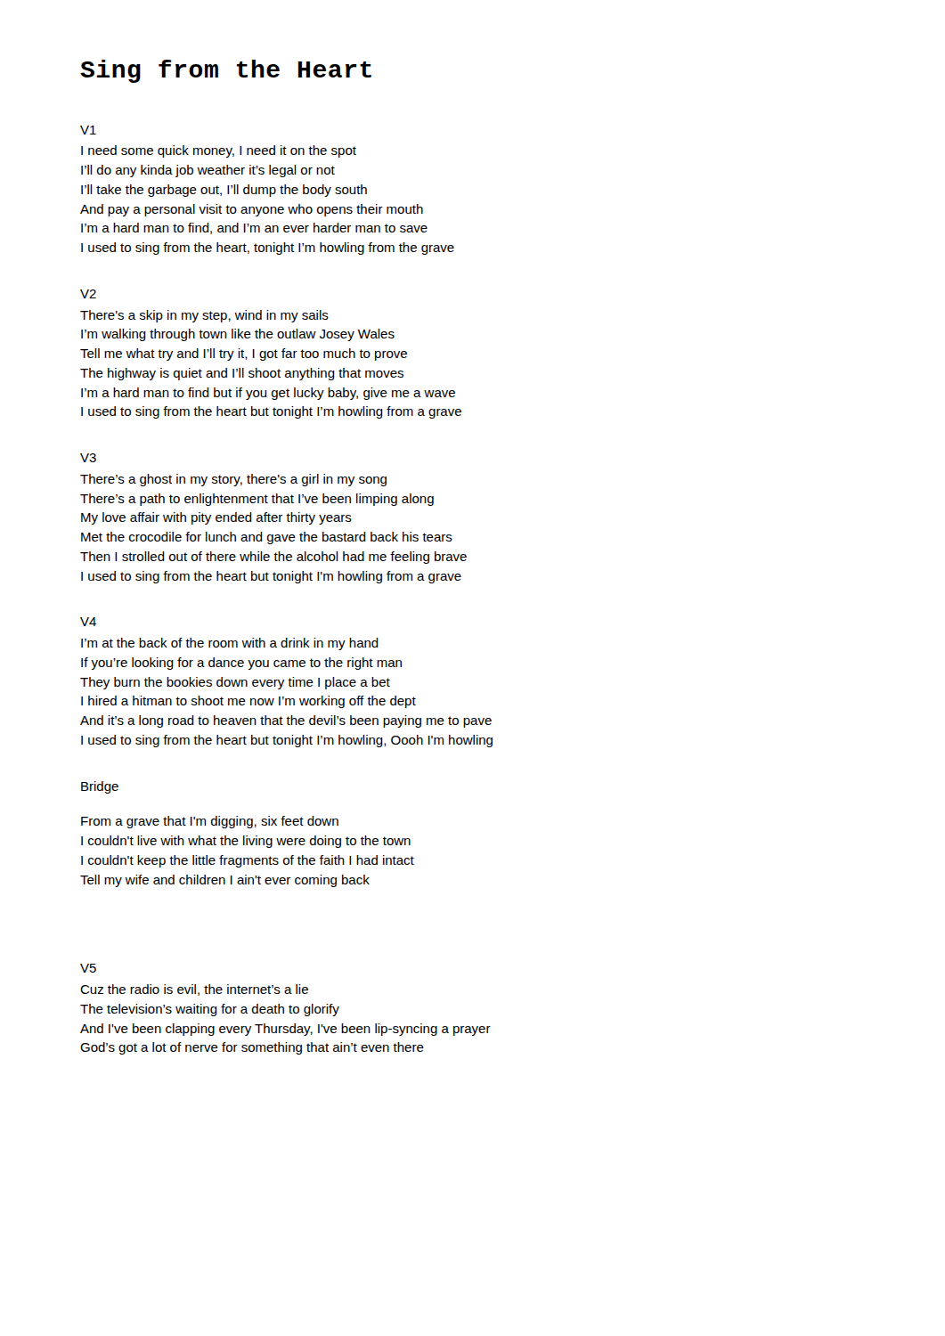Sing from the Heart
V1
I need some quick money, I need it on the spot
I’ll do any kinda job weather it’s legal or not
I’ll take the garbage out, I’ll dump the body south
And pay a personal visit to anyone who opens their mouth
I’m a hard man to find, and I’m an ever harder man to save
I used to sing from the heart, tonight I’m howling from the grave
V2
There's a skip in my step, wind in my sails
I’m walking through town like the outlaw Josey Wales
Tell me what try and I’ll try it, I got far too much to prove
The highway is quiet and I’ll shoot anything that moves
I’m a hard man to find but if you get lucky baby, give me a wave
I used to sing from the heart but tonight I’m howling from a grave
V3
There’s a ghost in my story, there's a girl in my song
There’s a path to enlightenment that I’ve been limping along
My love affair with pity ended after thirty years
Met the crocodile for lunch and gave the bastard back his tears
Then I strolled out of there while the alcohol had me feeling brave
I used to sing from the heart but tonight I'm howling from a grave
V4
I’m at the back of the room with a drink in my hand
If you’re looking for a dance you came to the right man
They burn the bookies down every time I place a bet
I hired a hitman to shoot me now I’m working off the dept
And it’s a long road to heaven that the devil’s been paying me to pave
I used to sing from the heart but tonight I’m howling, Oooh I'm howling
Bridge
From a grave that I'm digging, six feet down
I couldn't live with what the living were doing to the town
I couldn't keep the little fragments of the faith I had intact
Tell my wife and children I ain't ever coming back
V5
Cuz the radio is evil, the internet’s a lie
The television’s waiting for a death to glorify
And I've been clapping every Thursday, I've been lip-syncing a prayer
God’s got a lot of nerve for something that ain’t even there